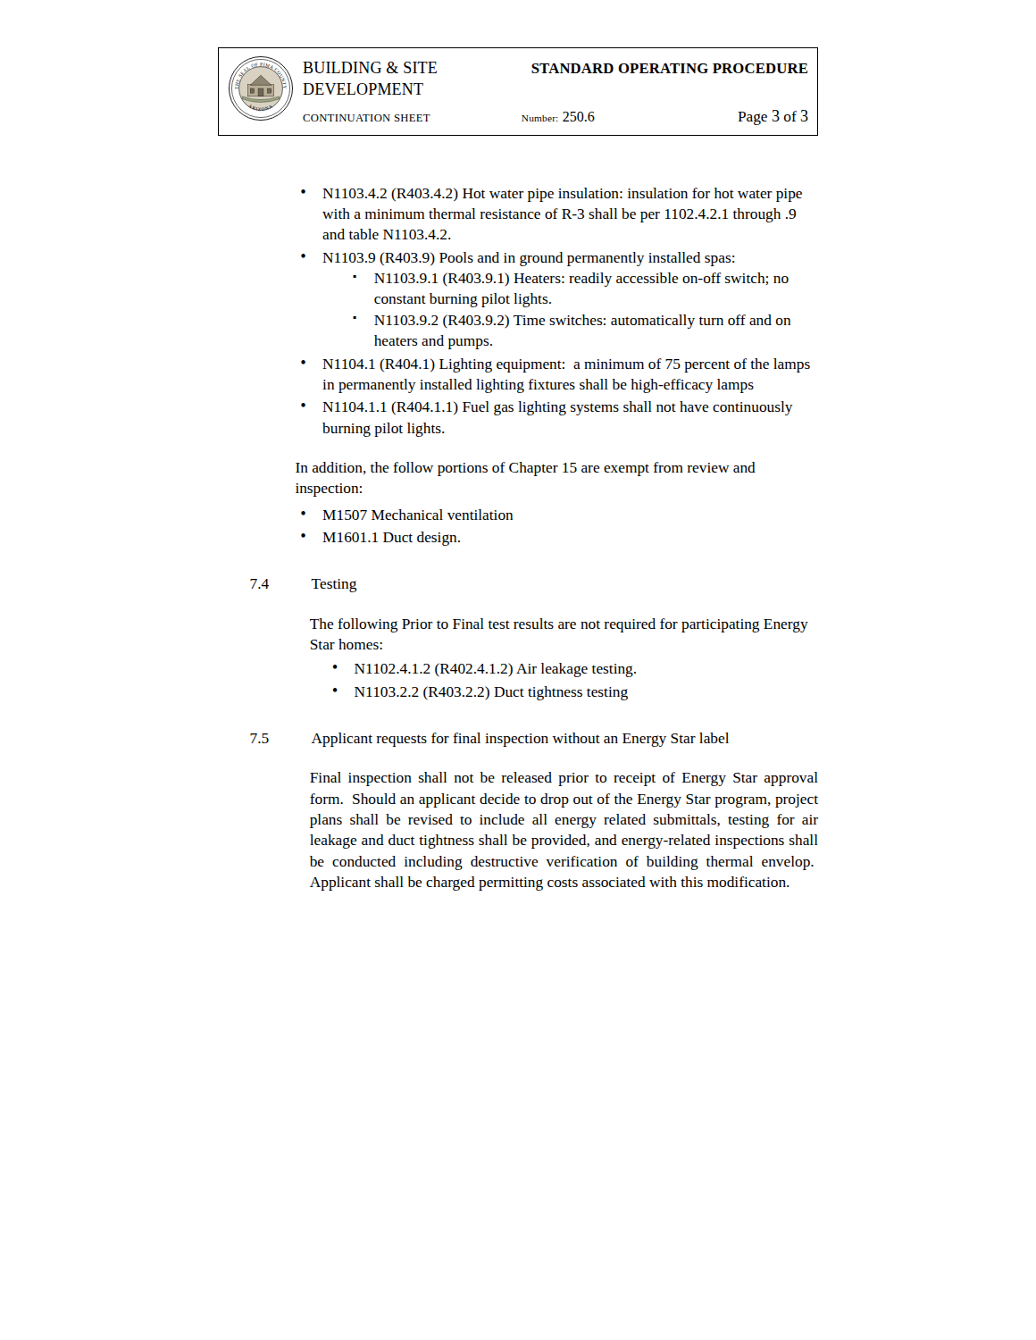THE SEAL OF PIMA COUNTY ARIZONA
BUILDING & SITE DEVELOPMENT
STANDARD OPERATING PROCEDURE
CONTINUATION SHEET
Number: 250.6
Page 3 of 3
N1103.4.2 (R403.4.2) Hot water pipe insulation: insulation for hot water pipe with a minimum thermal resistance of R-3 shall be per 1102.4.2.1 through .9 and table N1103.4.2.
N1103.9 (R403.9) Pools and in ground permanently installed spas:
N1103.9.1 (R403.9.1) Heaters: readily accessible on-off switch; no constant burning pilot lights.
N1103.9.2 (R403.9.2) Time switches: automatically turn off and on heaters and pumps.
N1104.1 (R404.1) Lighting equipment: a minimum of 75 percent of the lamps in permanently installed lighting fixtures shall be high-efficacy lamps
N1104.1.1 (R404.1.1) Fuel gas lighting systems shall not have continuously burning pilot lights.
In addition, the follow portions of Chapter 15 are exempt from review and inspection:
M1507 Mechanical ventilation
M1601.1 Duct design.
7.4
Testing
The following Prior to Final test results are not required for participating Energy Star homes:
N1102.4.1.2 (R402.4.1.2) Air leakage testing.
N1103.2.2 (R403.2.2) Duct tightness testing
7.5
Applicant requests for final inspection without an Energy Star label
Final inspection shall not be released prior to receipt of Energy Star approval form. Should an applicant decide to drop out of the Energy Star program, project plans shall be revised to include all energy related submittals, testing for air leakage and duct tightness shall be provided, and energy-related inspections shall be conducted including destructive verification of building thermal envelop. Applicant shall be charged permitting costs associated with this modification.